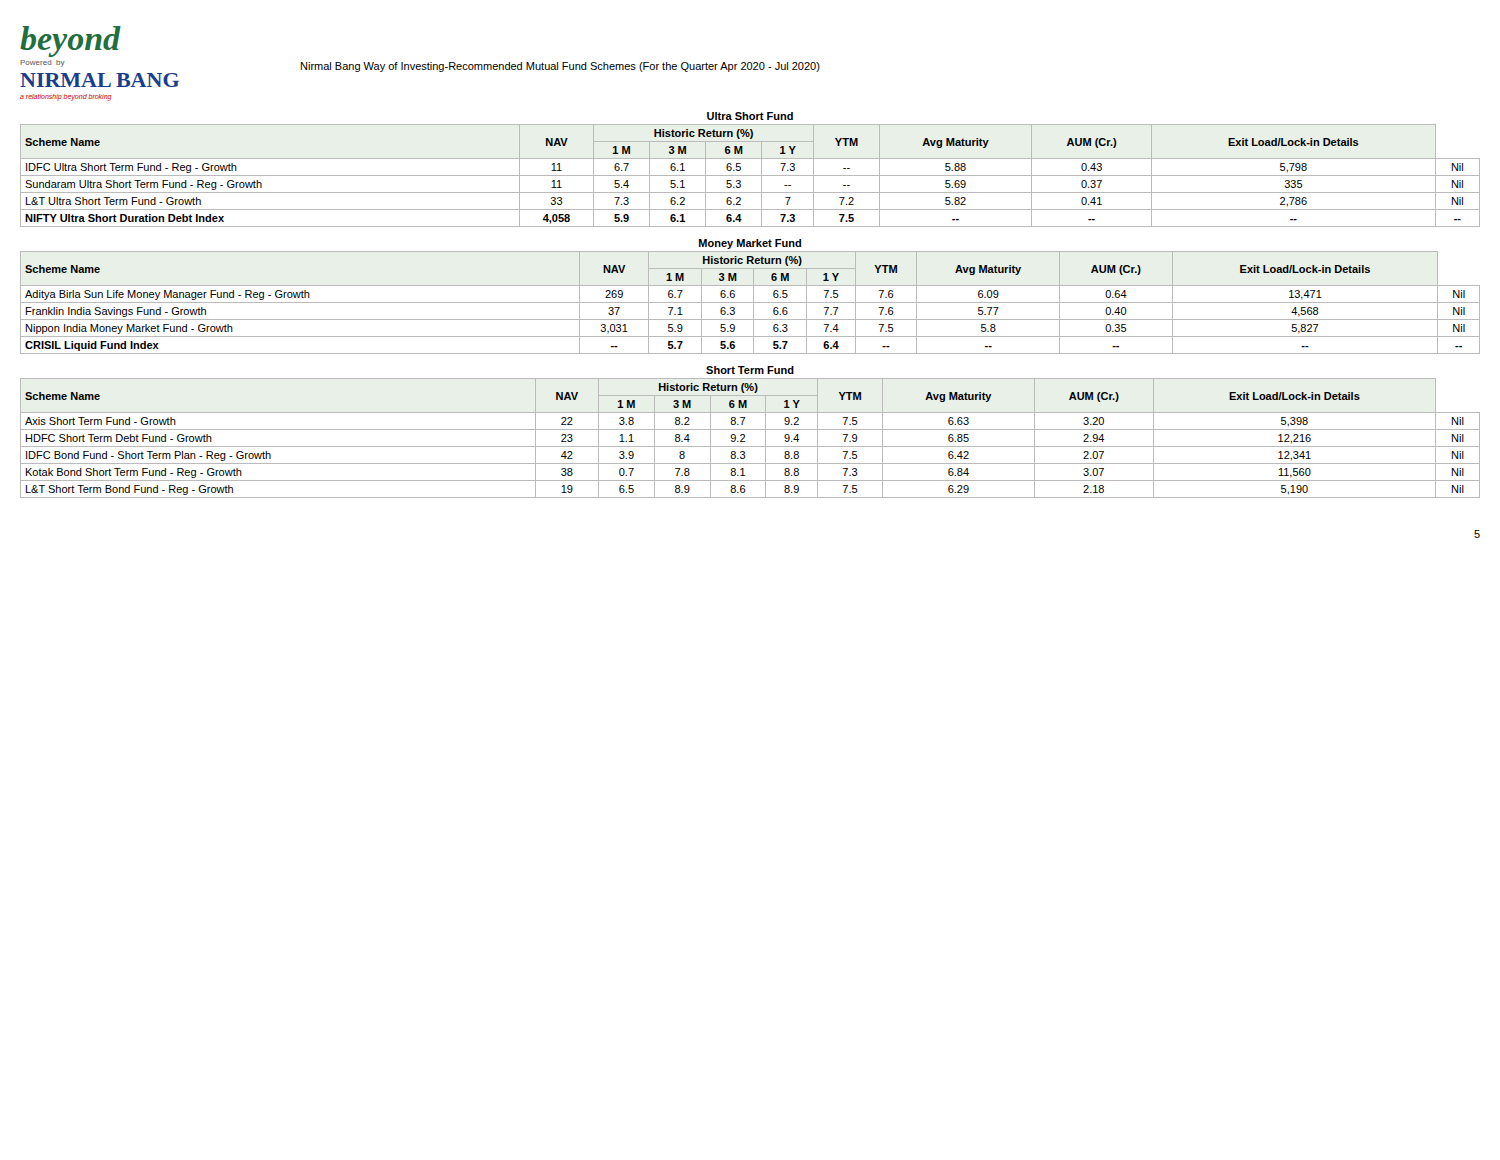beyond
Powered by
NIRMAL BANG
a relationship beyond broking
Nirmal Bang Way of Investing-Recommended Mutual Fund Schemes (For the Quarter Apr 2020 - Jul 2020)
Ultra Short Fund
| Scheme Name | NAV | Historic Return (%) | YTM | Avg Maturity | AUM (Cr.) | Exit Load/Lock-in Details |
| --- | --- | --- | --- | --- | --- | --- |
| 1 M | 3 M | 6 M | 1 Y |
| IDFC Ultra Short Term Fund - Reg - Growth | 11 | 6.7 | 6.1 | 6.5 | 7.3 | -- | 5.88 | 0.43 | 5,798 | Nil |
| Sundaram Ultra Short Term Fund - Reg - Growth | 11 | 5.4 | 5.1 | 5.3 | -- | -- | 5.69 | 0.37 | 335 | Nil |
| L&T Ultra Short Term Fund - Growth | 33 | 7.3 | 6.2 | 6.2 | 7 | 7.2 | 5.82 | 0.41 | 2,786 | Nil |
| NIFTY Ultra Short Duration Debt Index | 4,058 | 5.9 | 6.1 | 6.4 | 7.3 | 7.5 | -- | -- | -- | -- |
Money Market Fund
| Scheme Name | NAV | Historic Return (%) | YTM | Avg Maturity | AUM (Cr.) | Exit Load/Lock-in Details |
| --- | --- | --- | --- | --- | --- | --- |
| 1 M | 3 M | 6 M | 1 Y |
| Aditya Birla Sun Life Money Manager Fund - Reg - Growth | 269 | 6.7 | 6.6 | 6.5 | 7.5 | 7.6 | 6.09 | 0.64 | 13,471 | Nil |
| Franklin India Savings Fund - Growth | 37 | 7.1 | 6.3 | 6.6 | 7.7 | 7.6 | 5.77 | 0.40 | 4,568 | Nil |
| Nippon India Money Market Fund - Growth | 3,031 | 5.9 | 5.9 | 6.3 | 7.4 | 7.5 | 5.8 | 0.35 | 5,827 | Nil |
| CRISIL Liquid Fund Index | -- | 5.7 | 5.6 | 5.7 | 6.4 | -- | -- | -- | -- | -- |
Short Term Fund
| Scheme Name | NAV | Historic Return (%) | YTM | Avg Maturity | AUM (Cr.) | Exit Load/Lock-in Details |
| --- | --- | --- | --- | --- | --- | --- |
| 1 M | 3 M | 6 M | 1 Y |
| Axis Short Term Fund - Growth | 22 | 3.8 | 8.2 | 8.7 | 9.2 | 7.5 | 6.63 | 3.20 | 5,398 | Nil |
| HDFC Short Term Debt Fund - Growth | 23 | 1.1 | 8.4 | 9.2 | 9.4 | 7.9 | 6.85 | 2.94 | 12,216 | Nil |
| IDFC Bond Fund - Short Term Plan - Reg - Growth | 42 | 3.9 | 8 | 8.3 | 8.8 | 7.5 | 6.42 | 2.07 | 12,341 | Nil |
| Kotak Bond Short Term Fund - Reg - Growth | 38 | 0.7 | 7.8 | 8.1 | 8.8 | 7.3 | 6.84 | 3.07 | 11,560 | Nil |
| L&T Short Term Bond Fund - Reg - Growth | 19 | 6.5 | 8.9 | 8.6 | 8.9 | 7.5 | 6.29 | 2.18 | 5,190 | Nil |
5